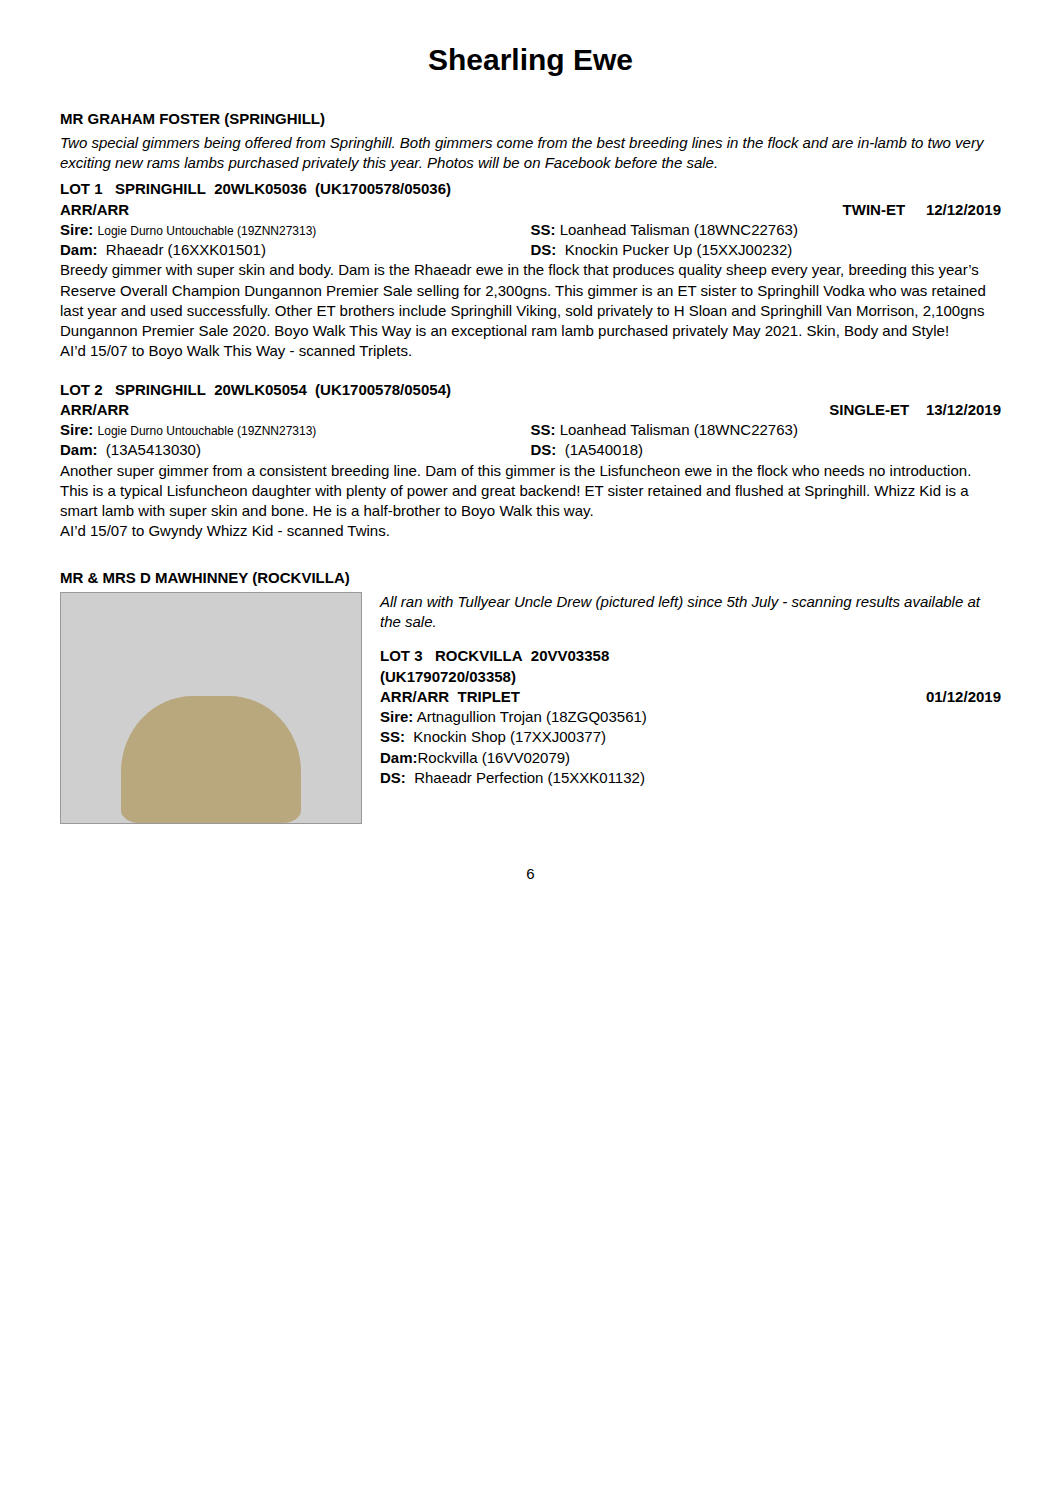Shearling Ewe
MR GRAHAM FOSTER (SPRINGHILL)
Two special gimmers being offered from Springhill. Both gimmers come from the best breeding lines in the flock and are in-lamb to two very exciting new rams lambs purchased privately this year. Photos will be on Facebook before the sale.
LOT 1 SPRINGHILL 20WLK05036 (UK1700578/05036)
ARR/ARR TWIN-ET 12/12/2019
Sire: Logie Durno Untouchable (19ZNN27313)
SS: Loanhead Talisman (18WNC22763)
Dam: Rhaeadr (16XXK01501)
DS: Knockin Pucker Up (15XXJ00232)
Breedy gimmer with super skin and body. Dam is the Rhaeadr ewe in the flock that produces quality sheep every year, breeding this year’s Reserve Overall Champion Dungannon Premier Sale selling for 2,300gns. This gimmer is an ET sister to Springhill Vodka who was retained last year and used successfully. Other ET brothers include Springhill Viking, sold privately to H Sloan and Springhill Van Morrison, 2,100gns Dungannon Premier Sale 2020. Boyo Walk This Way is an exceptional ram lamb purchased privately May 2021. Skin, Body and Style!
AI’d 15/07 to Boyo Walk This Way - scanned Triplets.
LOT 2 SPRINGHILL 20WLK05054 (UK1700578/05054)
ARR/ARR SINGLE-ET 13/12/2019
Sire: Logie Durno Untouchable (19ZNN27313)
SS: Loanhead Talisman (18WNC22763)
Dam: (13A5413030)
DS: (1A540018)
Another super gimmer from a consistent breeding line. Dam of this gimmer is the Lisfuncheon ewe in the flock who needs no introduction. This is a typical Lisfuncheon daughter with plenty of power and great backend! ET sister retained and flushed at Springhill. Whizz Kid is a smart lamb with super skin and bone. He is a half-brother to Boyo Walk this way.
AI’d 15/07 to Gwyndy Whizz Kid - scanned Twins.
MR & MRS D MAWHINNEY (ROCKVILLA)
All ran with Tullyear Uncle Drew (pictured left) since 5th July - scanning results available at the sale.
LOT 3 ROCKVILLA 20VV03358
(UK1790720/03358)
ARR/ARR TRIPLET 01/12/2019
Sire: Artnagullion Trojan (18ZGQ03561)
SS: Knockin Shop (17XXJ00377)
Dam: Rockvilla (16VV02079)
DS: Rhaeadr Perfection (15XXK01132)
6